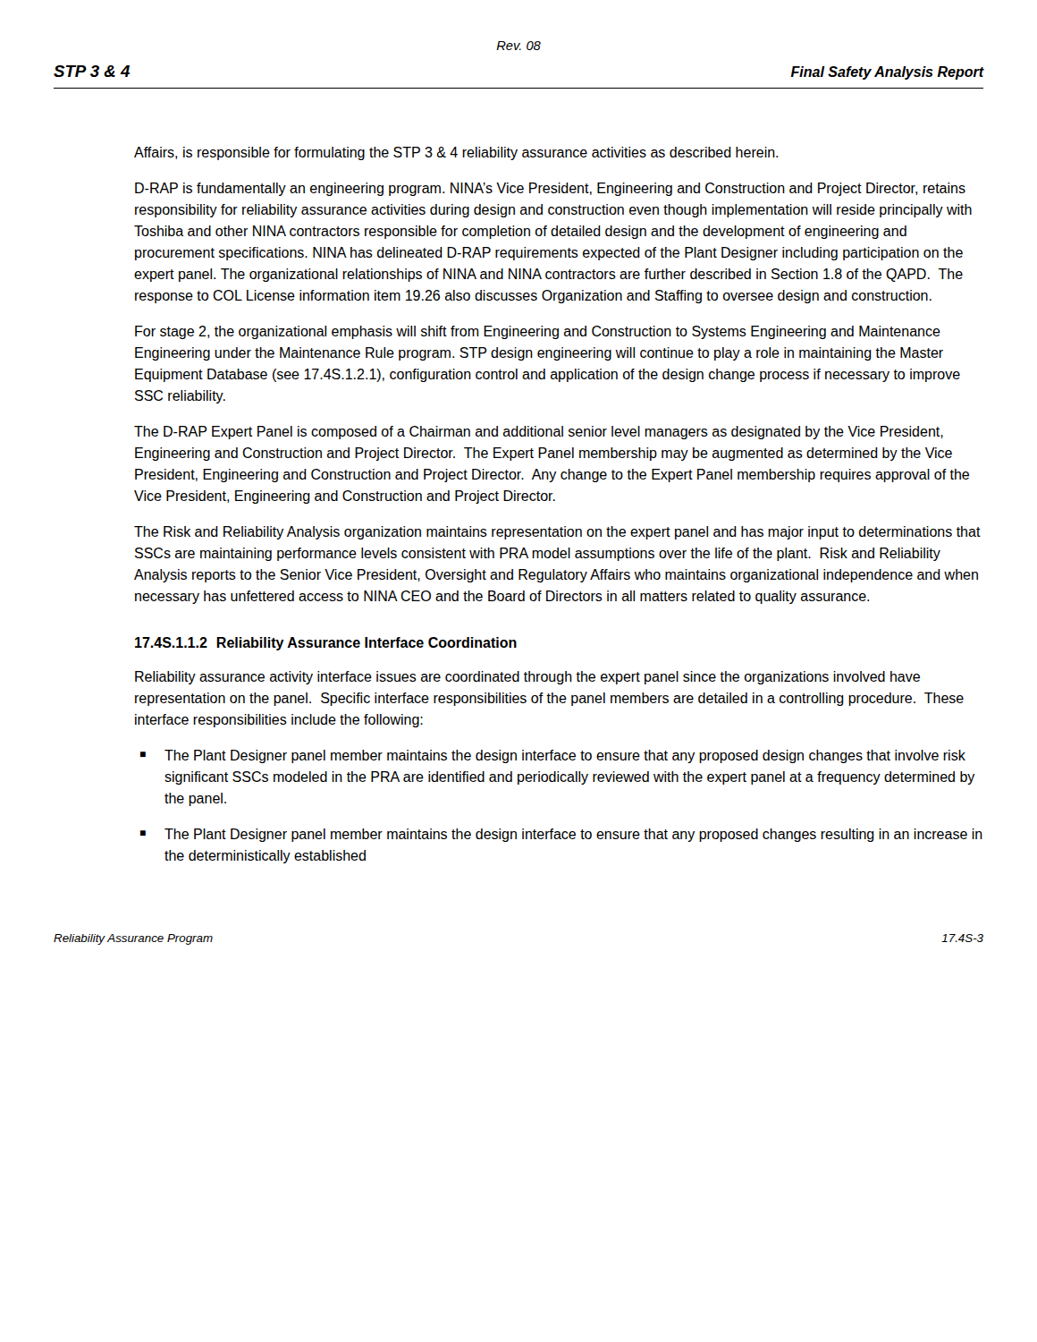Rev. 08
STP 3 & 4
Final Safety Analysis Report
Affairs, is responsible for formulating the STP 3 & 4 reliability assurance activities as described herein.
D-RAP is fundamentally an engineering program. NINA’s Vice President, Engineering and Construction and Project Director, retains responsibility for reliability assurance activities during design and construction even though implementation will reside principally with Toshiba and other NINA contractors responsible for completion of detailed design and the development of engineering and procurement specifications. NINA has delineated D-RAP requirements expected of the Plant Designer including participation on the expert panel. The organizational relationships of NINA and NINA contractors are further described in Section 1.8 of the QAPD. The response to COL License information item 19.26 also discusses Organization and Staffing to oversee design and construction.
For stage 2, the organizational emphasis will shift from Engineering and Construction to Systems Engineering and Maintenance Engineering under the Maintenance Rule program. STP design engineering will continue to play a role in maintaining the Master Equipment Database (see 17.4S.1.2.1), configuration control and application of the design change process if necessary to improve SSC reliability.
The D-RAP Expert Panel is composed of a Chairman and additional senior level managers as designated by the Vice President, Engineering and Construction and Project Director. The Expert Panel membership may be augmented as determined by the Vice President, Engineering and Construction and Project Director. Any change to the Expert Panel membership requires approval of the Vice President, Engineering and Construction and Project Director.
The Risk and Reliability Analysis organization maintains representation on the expert panel and has major input to determinations that SSCs are maintaining performance levels consistent with PRA model assumptions over the life of the plant. Risk and Reliability Analysis reports to the Senior Vice President, Oversight and Regulatory Affairs who maintains organizational independence and when necessary has unfettered access to NINA CEO and the Board of Directors in all matters related to quality assurance.
17.4S.1.1.2 Reliability Assurance Interface Coordination
Reliability assurance activity interface issues are coordinated through the expert panel since the organizations involved have representation on the panel. Specific interface responsibilities of the panel members are detailed in a controlling procedure. These interface responsibilities include the following:
The Plant Designer panel member maintains the design interface to ensure that any proposed design changes that involve risk significant SSCs modeled in the PRA are identified and periodically reviewed with the expert panel at a frequency determined by the panel.
The Plant Designer panel member maintains the design interface to ensure that any proposed changes resulting in an increase in the deterministically established
Reliability Assurance Program
17.4S-3